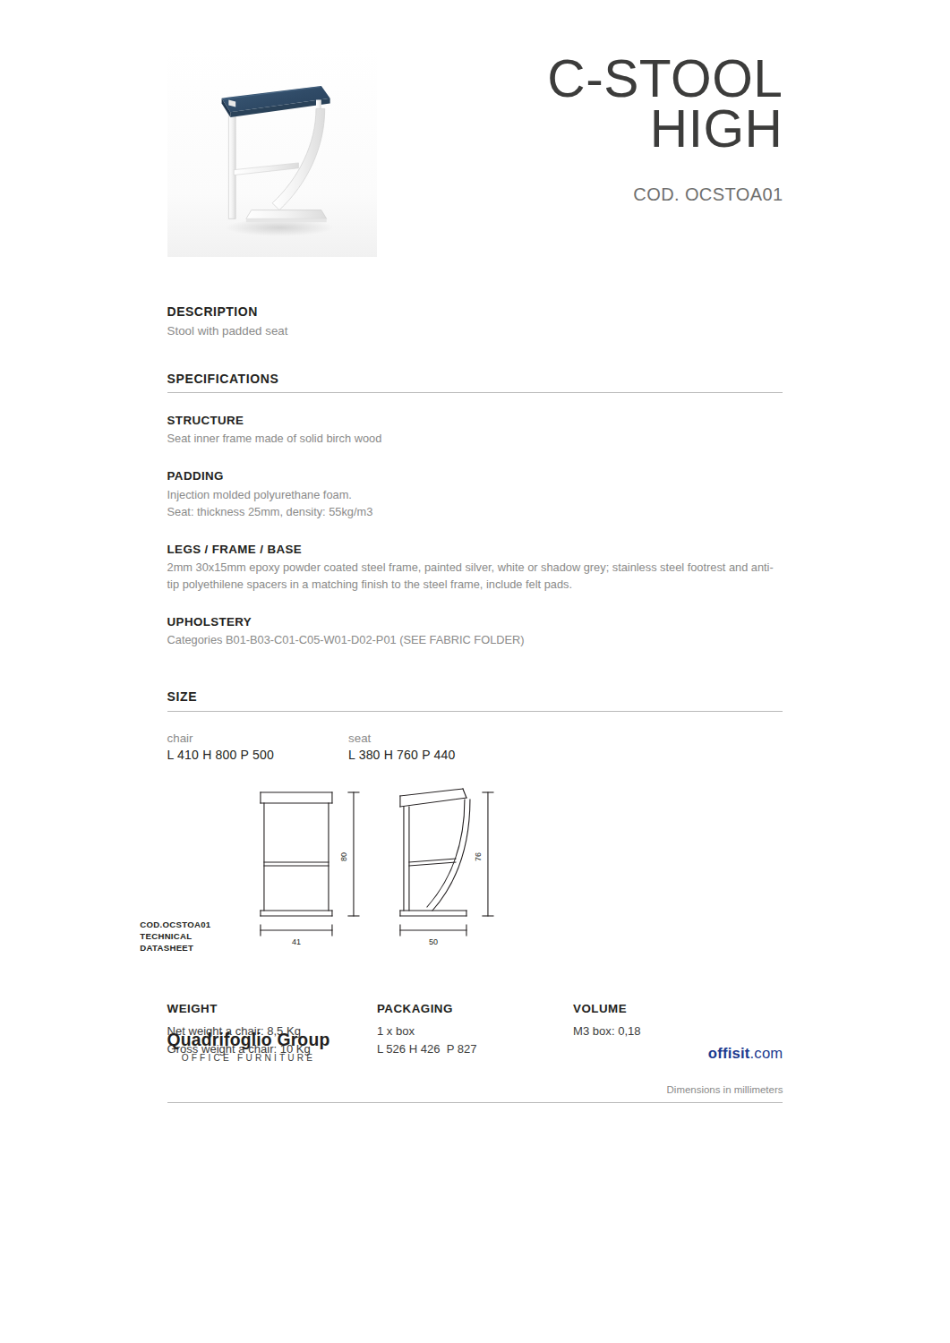C-STOOLHIGH
COD. OCSTOA01
DESCRIPTION
Stool with padded seat
SPECIFICATIONS
Structure
Seat inner frame made of solid birch wood
Padding
Injection molded polyurethane foam.
Seat: thickness 25mm, density: 55kg/m3
Legs / Frame / Base
2mm 30x15mm epoxy powder coated steel frame, painted silver, white or shadow grey; stainless steel footrest and anti-tip polyethilene spacers in a matching finish to the steel frame, include felt pads.
Upholstery
Categories B01-B03-C01-C05-W01-D02-P01 (SEE FABRIC FOLDER)
SIZE
chair
L 410 H 800 P 500
seat
L 380 H 760 P 440
41 50 80 76
Weight
Net weight a chair: 8,5 Kg
Gross weight a chair: 10 Kg
Packaging
1 x box
L 526 H 426 P 827
Volume
M3 box: 0,18
Dimensions in millimeters
COD.OCSTOA01
TECHNICAL
DATASHEET
Quadrifoglio Group
OFFICE FURNITURE
offisit.com